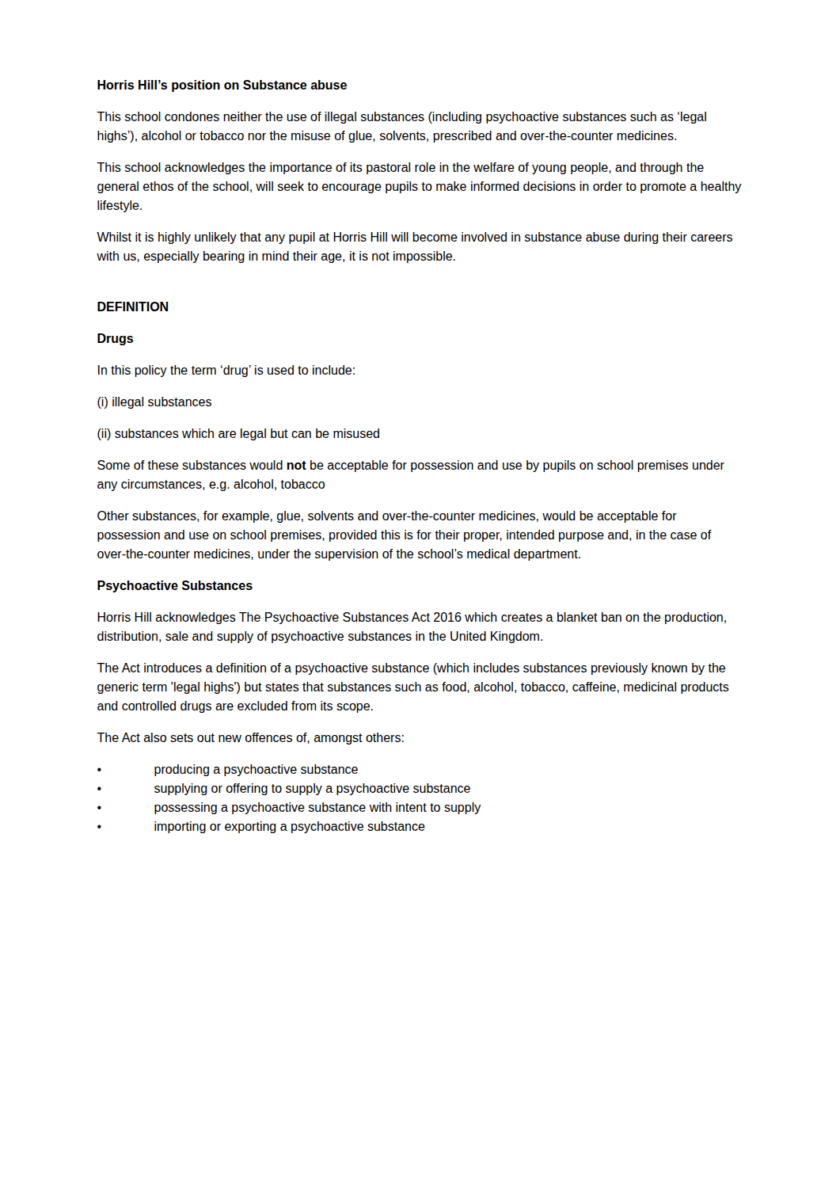Horris Hill’s position on Substance abuse
This school condones neither the use of illegal substances (including psychoactive substances such as ‘legal highs’), alcohol or tobacco nor the misuse of glue, solvents, prescribed and over-the-counter medicines.
This school acknowledges the importance of its pastoral role in the welfare of young people, and through the general ethos of the school, will seek to encourage pupils to make informed decisions in order to promote a healthy lifestyle.
Whilst it is highly unlikely that any pupil at Horris Hill will become involved in substance abuse during their careers with us, especially bearing in mind their age, it is not impossible.
DEFINITION
Drugs
In this policy the term ‘drug’ is used to include:
(i) illegal substances
(ii) substances which are legal but can be misused
Some of these substances would not be acceptable for possession and use by pupils on school premises under any circumstances, e.g. alcohol, tobacco
Other substances, for example, glue, solvents and over-the-counter medicines, would be acceptable for possession and use on school premises, provided this is for their proper, intended purpose and, in the case of over-the-counter medicines, under the supervision of the school’s medical department.
Psychoactive Substances
Horris Hill acknowledges The Psychoactive Substances Act 2016 which creates a blanket ban on the production, distribution, sale and supply of psychoactive substances in the United Kingdom.
The Act introduces a definition of a psychoactive substance (which includes substances previously known by the generic term 'legal highs') but states that substances such as food, alcohol, tobacco, caffeine, medicinal products and controlled drugs are excluded from its scope.
The Act also sets out new offences of, amongst others:
producing a psychoactive substance
supplying or offering to supply a psychoactive substance
possessing a psychoactive substance with intent to supply
importing or exporting a psychoactive substance